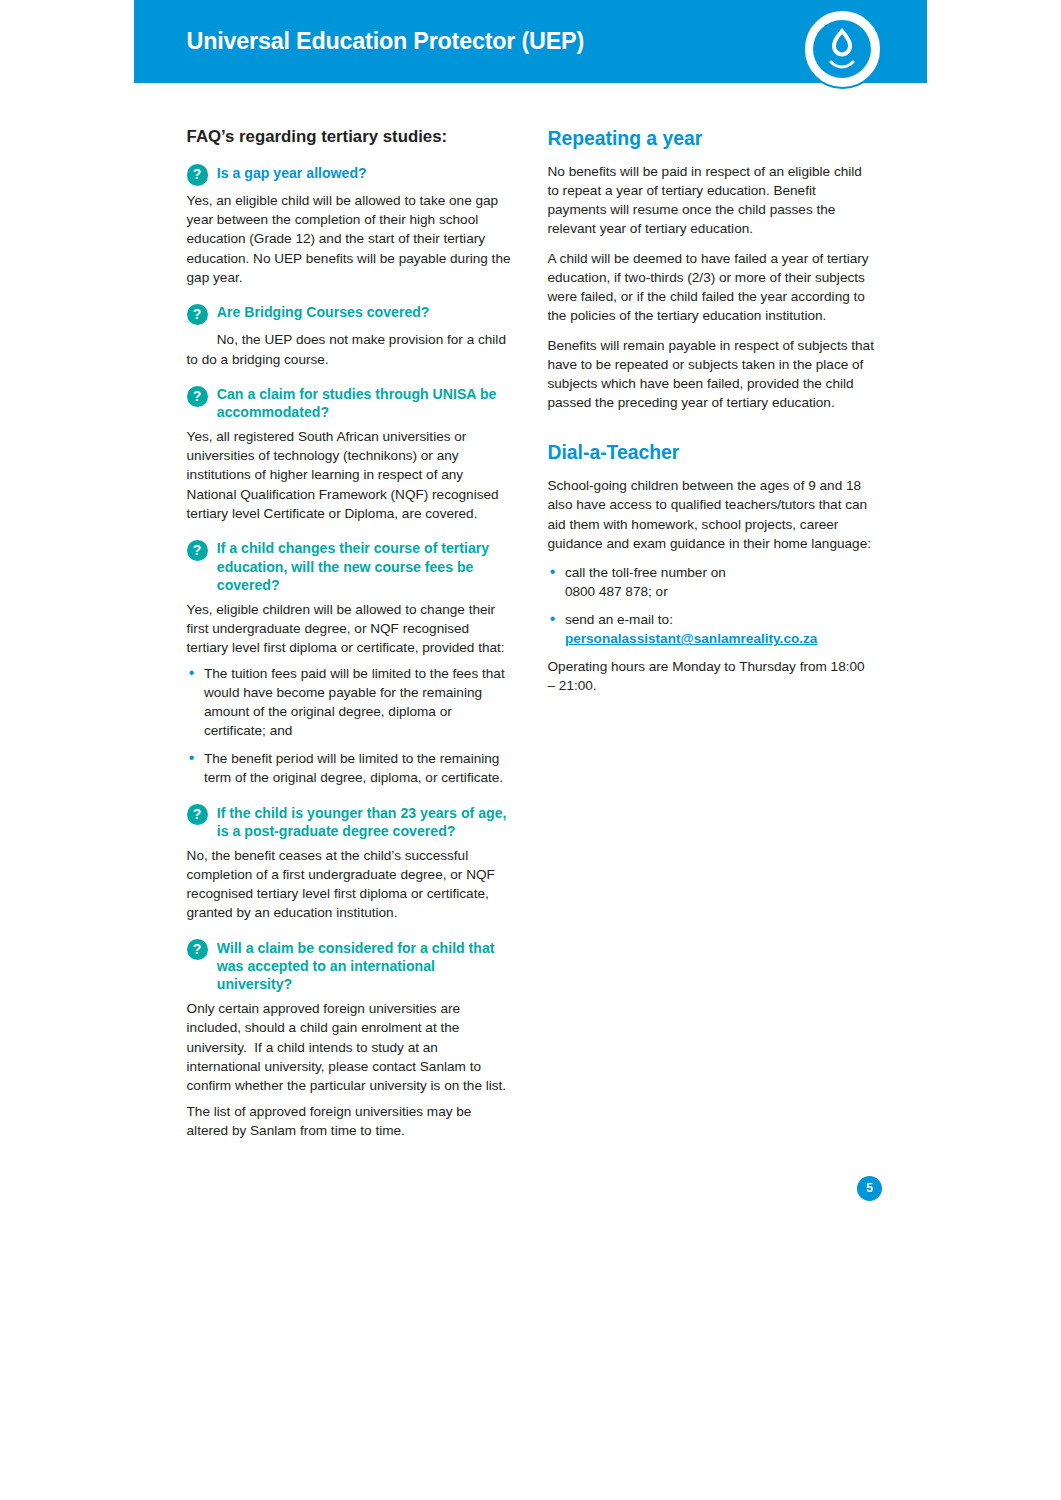Universal Education Protector (UEP)
FAQ’s regarding tertiary studies:
?
Is a gap year allowed?
Yes, an eligible child will be allowed to take one gap year between the completion of their high school education (Grade 12) and the start of their tertiary education. No UEP benefits will be payable during the gap year.
?
Are Bridging Courses covered?
No, the UEP does not make provision for a child to do a bridging course.
?
Can a claim for studies through UNISA be accommodated?
Yes, all registered South African universities or universities of technology (technikons) or any institutions of higher learning in respect of any National Qualification Framework (NQF) recognised tertiary level Certificate or Diploma, are covered.
?
If a child changes their course of tertiary education, will the new course fees be covered?
Yes, eligible children will be allowed to change their first undergraduate degree, or NQF recognised tertiary level first diploma or certificate, provided that:
The tuition fees paid will be limited to the fees that would have become payable for the remaining amount of the original degree, diploma or certificate; and
The benefit period will be limited to the remaining term of the original degree, diploma, or certificate.
?
If the child is younger than 23 years of age, is a post-graduate degree covered?
No, the benefit ceases at the child’s successful completion of a first undergraduate degree, or NQF recognised tertiary level first diploma or certificate, granted by an education institution.
?
Will a claim be considered for a child that was accepted to an international university?
Only certain approved foreign universities are included, should a child gain enrolment at the university. If a child intends to study at an international university, please contact Sanlam to confirm whether the particular university is on the list.
The list of approved foreign universities may be altered by Sanlam from time to time.
Repeating a year
No benefits will be paid in respect of an eligible child to repeat a year of tertiary education. Benefit payments will resume once the child passes the relevant year of tertiary education.
A child will be deemed to have failed a year of tertiary education, if two-thirds (2/3) or more of their subjects were failed, or if the child failed the year according to the policies of the tertiary education institution.
Benefits will remain payable in respect of subjects that have to be repeated or subjects taken in the place of subjects which have been failed, provided the child passed the preceding year of tertiary education.
Dial-a-Teacher
School-going children between the ages of 9 and 18 also have access to qualified teachers/tutors that can aid them with homework, school projects, career guidance and exam guidance in their home language:
call the toll-free number on
0800 487 878; or
send an e-mail to:
personalassistant@sanlamreality.co.za
Operating hours are Monday to Thursday from 18:00 – 21:00.
5